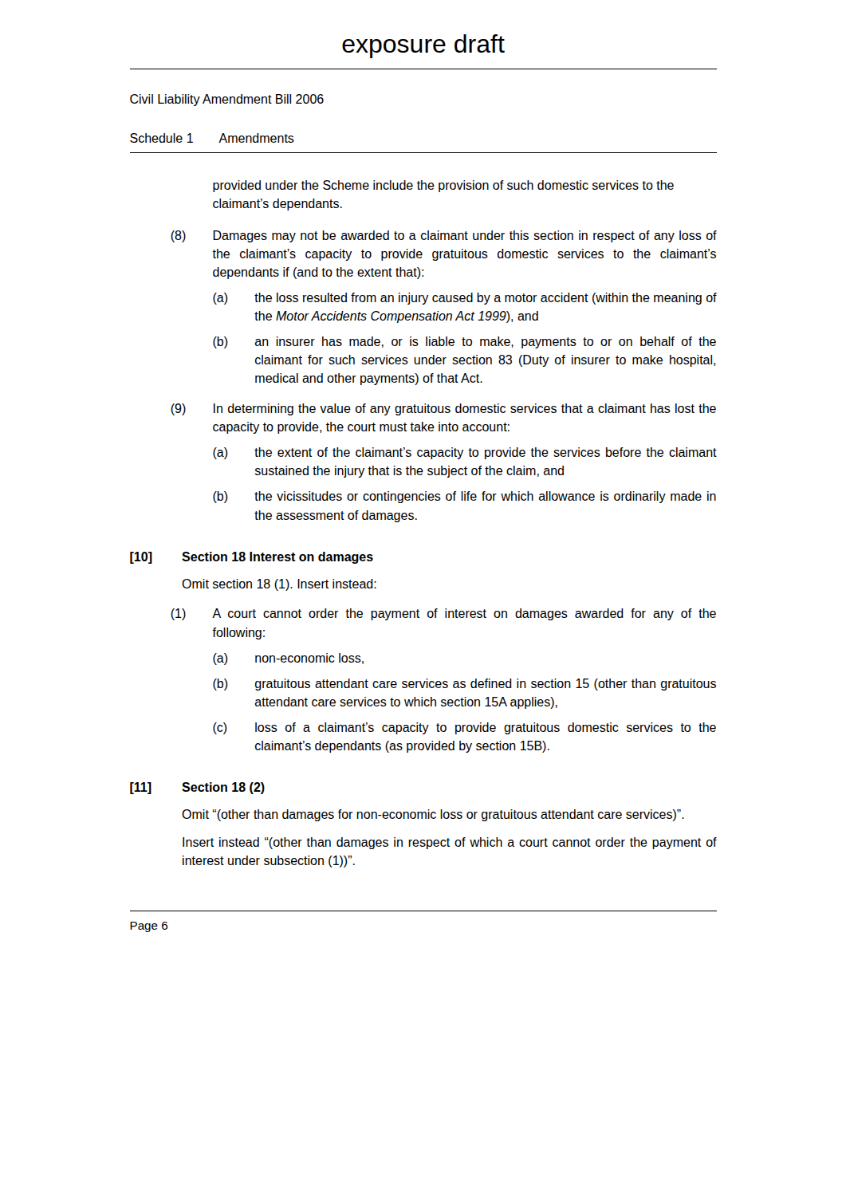exposure draft
Civil Liability Amendment Bill 2006
Schedule 1 Amendments
provided under the Scheme include the provision of such domestic services to the claimant’s dependants.
(8) Damages may not be awarded to a claimant under this section in respect of any loss of the claimant’s capacity to provide gratuitous domestic services to the claimant’s dependants if (and to the extent that):
(a) the loss resulted from an injury caused by a motor accident (within the meaning of the Motor Accidents Compensation Act 1999), and
(b) an insurer has made, or is liable to make, payments to or on behalf of the claimant for such services under section 83 (Duty of insurer to make hospital, medical and other payments) of that Act.
(9) In determining the value of any gratuitous domestic services that a claimant has lost the capacity to provide, the court must take into account:
(a) the extent of the claimant’s capacity to provide the services before the claimant sustained the injury that is the subject of the claim, and
(b) the vicissitudes or contingencies of life for which allowance is ordinarily made in the assessment of damages.
[10] Section 18 Interest on damages
Omit section 18 (1). Insert instead:
(1) A court cannot order the payment of interest on damages awarded for any of the following:
(a) non-economic loss,
(b) gratuitous attendant care services as defined in section 15 (other than gratuitous attendant care services to which section 15A applies),
(c) loss of a claimant’s capacity to provide gratuitous domestic services to the claimant’s dependants (as provided by section 15B).
[11] Section 18 (2)
Omit “(other than damages for non-economic loss or gratuitous attendant care services)”.
Insert instead “(other than damages in respect of which a court cannot order the payment of interest under subsection (1))”.
Page 6